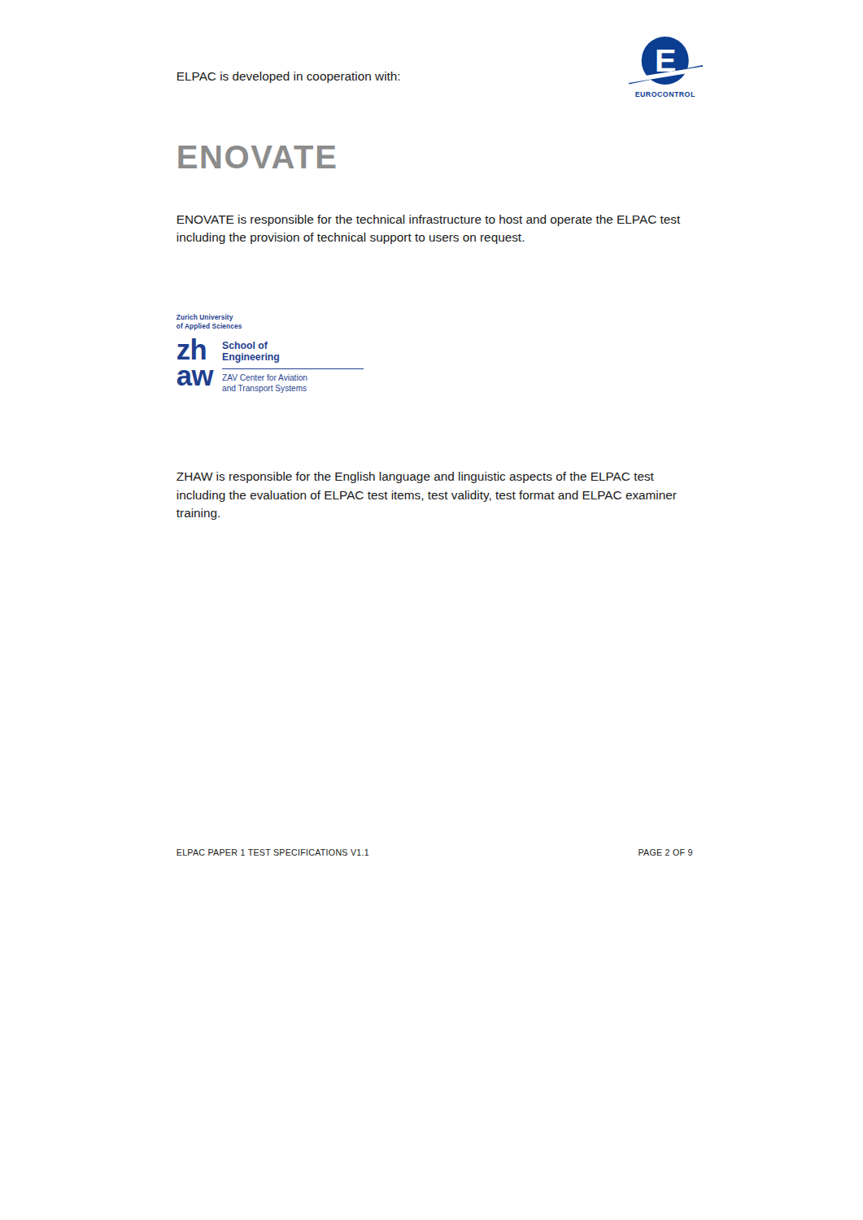E
EUROCONTROL
ELPAC is developed in cooperation with:
ENOVATE
ENOVATE is responsible for the technical infrastructure to host and operate the ELPAC test including the provision of technical support to users on request.
Zurich University
of Applied Sciences
zhaw
School of
Engineering
ZAV Center for Aviation
and Transport Systems
ZHAW is responsible for the English language and linguistic aspects of the ELPAC test including the evaluation of ELPAC test items, test validity, test format and ELPAC examiner training.
ELPAC Paper 1 Test Specifications V1.1
Page 2 of 9